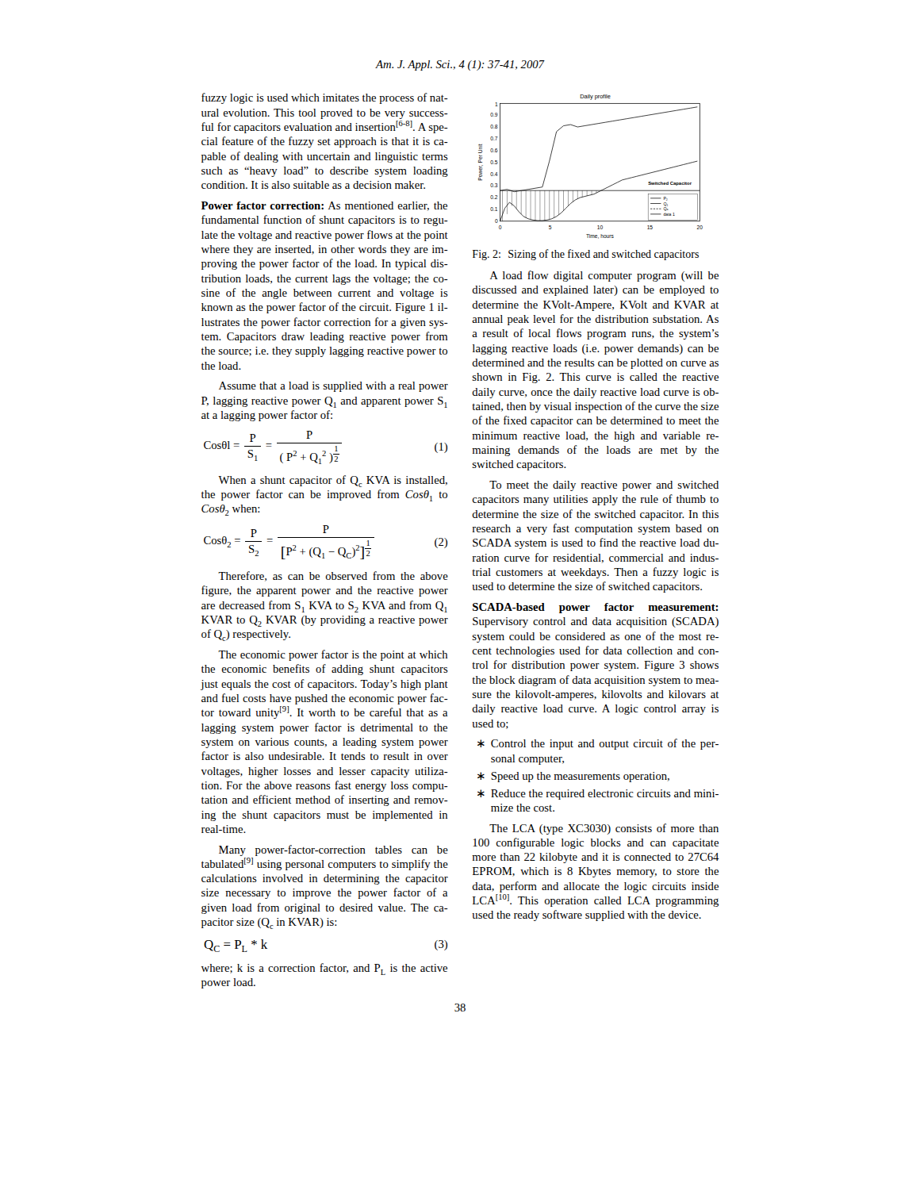Am. J. Appl. Sci., 4 (1): 37-41, 2007
fuzzy logic is used which imitates the process of natural evolution. This tool proved to be very successful for capacitors evaluation and insertion[6-8]. A special feature of the fuzzy set approach is that it is capable of dealing with uncertain and linguistic terms such as “heavy load” to describe system loading condition. It is also suitable as a decision maker.
Power factor correction:
As mentioned earlier, the fundamental function of shunt capacitors is to regulate the voltage and reactive power flows at the point where they are inserted, in other words they are improving the power factor of the load. In typical distribution loads, the current lags the voltage; the cosine of the angle between current and voltage is known as the power factor of the circuit. Figure 1 illustrates the power factor correction for a given system. Capacitors draw leading reactive power from the source; i.e. they supply lagging reactive power to the load.
Assume that a load is supplied with a real power P, lagging reactive power Q1 and apparent power S1 at a lagging power factor of:
Cosθl = PS1 = P( P2 + Q12 )12 (1)
When a shunt capacitor of Qc KVA is installed, the power factor can be improved from Cosθ1 to Cosθ2 when:
Cosθ2 = PS2 = P[P2 + (Q1 − QC)2] 12 (2)
Therefore, as can be observed from the above figure, the apparent power and the reactive power are decreased from S1 KVA to S2 KVA and from Q1 KVAR to Q2 KVAR (by providing a reactive power of Qc) respectively.
The economic power factor is the point at which the economic benefits of adding shunt capacitors just equals the cost of capacitors. Today’s high plant and fuel costs have pushed the economic power factor toward unity[9]. It worth to be careful that as a lagging system power factor is detrimental to the system on various counts, a leading system power factor is also undesirable. It tends to result in over voltages, higher losses and lesser capacity utilization. For the above reasons fast energy loss computation and efficient method of inserting and removing the shunt capacitors must be implemented in real-time.
Many power-factor-correction tables can be tabulated[9] using personal computers to simplify the calculations involved in determining the capacitor size necessary to improve the power factor of a given load from original to desired value. The capacitor size (Qc in KVAR) is:
QC = PL * k (3)
where; k is a correction factor, and PL is the active power load.
Fig. 2: Sizing of the fixed and switched capacitors
A load flow digital computer program (will be discussed and explained later) can be employed to determine the KVolt-Ampere, KVolt and KVAR at annual peak level for the distribution substation. As a result of local flows program runs, the system’s lagging reactive loads (i.e. power demands) can be determined and the results can be plotted on curve as shown in Fig. 2. This curve is called the reactive daily curve, once the daily reactive load curve is obtained, then by visual inspection of the curve the size of the fixed capacitor can be determined to meet the minimum reactive load, the high and variable remaining demands of the loads are met by the switched capacitors.
To meet the daily reactive power and switched capacitors many utilities apply the rule of thumb to determine the size of the switched capacitor. In this research a very fast computation system based on SCADA system is used to find the reactive load duration curve for residential, commercial and industrial customers at weekdays. Then a fuzzy logic is used to determine the size of switched capacitors.
SCADA-based power factor measurement:
Supervisory control and data acquisition (SCADA) system could be considered as one of the most recent technologies used for data collection and control for distribution power system. Figure 3 shows the block diagram of data acquisition system to measure the kilovolt-amperes, kilovolts and kilovars at daily reactive load curve. A logic control array is used to;
Control the input and output circuit of the personal computer,
Speed up the measurements operation,
Reduce the required electronic circuits and minimize the cost.
The LCA (type XC3030) consists of more than 100 configurable logic blocks and can capacitate more than 22 kilobyte and it is connected to 27C64 EPROM, which is 8 Kbytes memory, to store the data, perform and allocate the logic circuits inside LCA[10]. This operation called LCA programming used the ready software supplied with the device.
38